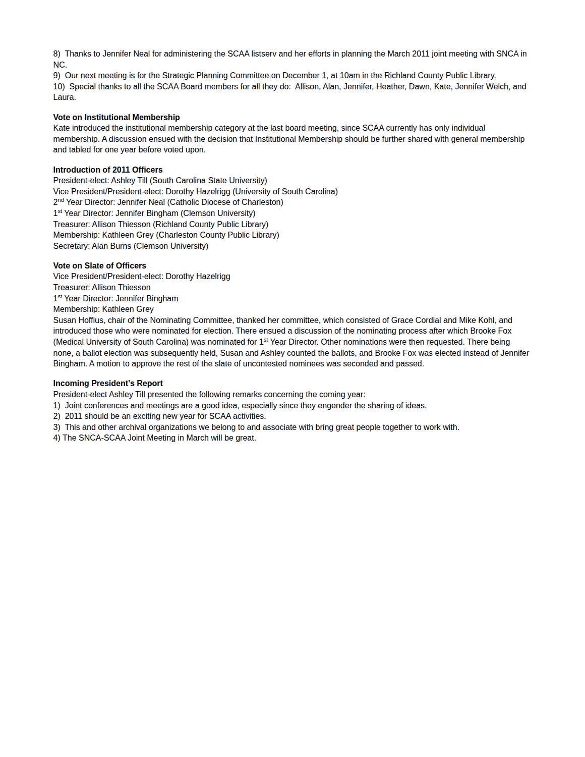8) Thanks to Jennifer Neal for administering the SCAA listserv and her efforts in planning the March 2011 joint meeting with SNCA in NC.
9) Our next meeting is for the Strategic Planning Committee on December 1, at 10am in the Richland County Public Library.
10) Special thanks to all the SCAA Board members for all they do: Allison, Alan, Jennifer, Heather, Dawn, Kate, Jennifer Welch, and Laura.
Vote on Institutional Membership
Kate introduced the institutional membership category at the last board meeting, since SCAA currently has only individual membership. A discussion ensued with the decision that Institutional Membership should be further shared with general membership and tabled for one year before voted upon.
Introduction of 2011 Officers
President-elect: Ashley Till (South Carolina State University)
Vice President/President-elect: Dorothy Hazelrigg (University of South Carolina)
2nd Year Director: Jennifer Neal (Catholic Diocese of Charleston)
1st Year Director: Jennifer Bingham (Clemson University)
Treasurer: Allison Thiesson (Richland County Public Library)
Membership: Kathleen Grey (Charleston County Public Library)
Secretary: Alan Burns (Clemson University)
Vote on Slate of Officers
Vice President/President-elect: Dorothy Hazelrigg
Treasurer: Allison Thiesson
1st Year Director: Jennifer Bingham
Membership: Kathleen Grey
Susan Hoffius, chair of the Nominating Committee, thanked her committee, which consisted of Grace Cordial and Mike Kohl, and introduced those who were nominated for election. There ensued a discussion of the nominating process after which Brooke Fox (Medical University of South Carolina) was nominated for 1st Year Director. Other nominations were then requested. There being none, a ballot election was subsequently held, Susan and Ashley counted the ballots, and Brooke Fox was elected instead of Jennifer Bingham. A motion to approve the rest of the slate of uncontested nominees was seconded and passed.
Incoming President’s Report
President-elect Ashley Till presented the following remarks concerning the coming year:
1) Joint conferences and meetings are a good idea, especially since they engender the sharing of ideas.
2) 2011 should be an exciting new year for SCAA activities.
3) This and other archival organizations we belong to and associate with bring great people together to work with.
4) The SNCA-SCAA Joint Meeting in March will be great.